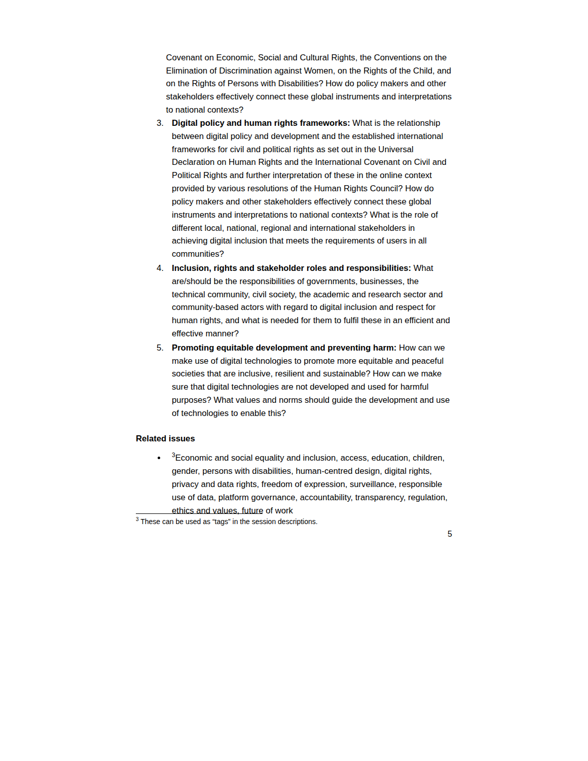Covenant on Economic, Social and Cultural Rights, the Conventions on the Elimination of Discrimination against Women, on the Rights of the Child, and on the Rights of Persons with Disabilities? How do policy makers and other stakeholders effectively connect these global instruments and interpretations to national contexts?
Digital policy and human rights frameworks: What is the relationship between digital policy and development and the established international frameworks for civil and political rights as set out in the Universal Declaration on Human Rights and the International Covenant on Civil and Political Rights and further interpretation of these in the online context provided by various resolutions of the Human Rights Council? How do policy makers and other stakeholders effectively connect these global instruments and interpretations to national contexts? What is the role of different local, national, regional and international stakeholders in achieving digital inclusion that meets the requirements of users in all communities?
Inclusion, rights and stakeholder roles and responsibilities: What are/should be the responsibilities of governments, businesses, the technical community, civil society, the academic and research sector and community-based actors with regard to digital inclusion and respect for human rights, and what is needed for them to fulfil these in an efficient and effective manner?
Promoting equitable development and preventing harm: How can we make use of digital technologies to promote more equitable and peaceful societies that are inclusive, resilient and sustainable? How can we make sure that digital technologies are not developed and used for harmful purposes? What values and norms should guide the development and use of technologies to enable this?
Related issues
3Economic and social equality and inclusion, access, education, children, gender, persons with disabilities, human-centred design, digital rights, privacy and data rights, freedom of expression, surveillance, responsible use of data, platform governance, accountability, transparency, regulation, ethics and values, future of work
3 These can be used as “tags” in the session descriptions.
5